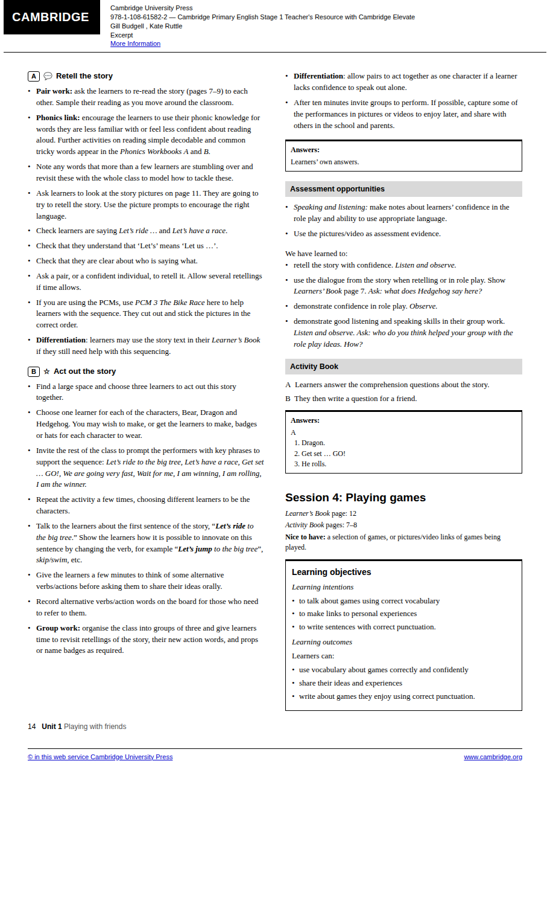CAMBRIDGE
Cambridge University Press
978-1-108-61582-2 — Cambridge Primary English Stage 1 Teacher's Resource with Cambridge Elevate
Gill Budgell , Kate Ruttle
Excerpt
More Information
A 💬 Retell the story
Pair work: ask the learners to re-read the story (pages 7–9) to each other. Sample their reading as you move around the classroom.
Phonics link: encourage the learners to use their phonic knowledge for words they are less familiar with or feel less confident about reading aloud. Further activities on reading simple decodable and common tricky words appear in the Phonics Workbooks A and B.
Note any words that more than a few learners are stumbling over and revisit these with the whole class to model how to tackle these.
Ask learners to look at the story pictures on page 11. They are going to try to retell the story. Use the picture prompts to encourage the right language.
Check learners are saying Let’s ride … and Let’s have a race.
Check that they understand that ‘Let’s’ means ‘Let us …’.
Check that they are clear about who is saying what.
Ask a pair, or a confident individual, to retell it. Allow several retellings if time allows.
If you are using the PCMs, use PCM 3 The Bike Race here to help learners with the sequence. They cut out and stick the pictures in the correct order.
Differentiation: learners may use the story text in their Learner’s Book if they still need help with this sequencing.
B ☆ Act out the story
Find a large space and choose three learners to act out this story together.
Choose one learner for each of the characters, Bear, Dragon and Hedgehog. You may wish to make, or get the learners to make, badges or hats for each character to wear.
Invite the rest of the class to prompt the performers with key phrases to support the sequence: Let’s ride to the big tree, Let’s have a race, Get set … GO!, We are going very fast, Wait for me, I am winning, I am rolling, I am the winner.
Repeat the activity a few times, choosing different learners to be the characters.
Talk to the learners about the first sentence of the story, “Let’s ride to the big tree.” Show the learners how it is possible to innovate on this sentence by changing the verb, for example “Let’s jump to the big tree”, skip/swim, etc.
Give the learners a few minutes to think of some alternative verbs/actions before asking them to share their ideas orally.
Record alternative verbs/action words on the board for those who need to refer to them.
Group work: organise the class into groups of three and give learners time to revisit retellings of the story, their new action words, and props or name badges as required.
Differentiation: allow pairs to act together as one character if a learner lacks confidence to speak out alone.
After ten minutes invite groups to perform. If possible, capture some of the performances in pictures or videos to enjoy later, and share with others in the school and parents.
Answers:
Learners’ own answers.
Assessment opportunities
Speaking and listening: make notes about learners’ confidence in the role play and ability to use appropriate language.
Use the pictures/video as assessment evidence.
We have learned to:
retell the story with confidence. Listen and observe.
use the dialogue from the story when retelling or in role play. Show Learners’ Book page 7. Ask: what does Hedgehog say here?
demonstrate confidence in role play. Observe.
demonstrate good listening and speaking skills in their group work. Listen and observe. Ask: who do you think helped your group with the role play ideas. How?
Activity Book
A Learners answer the comprehension questions about the story.
B They then write a question for a friend.
Answers:
A
Dragon.
Get set … GO!
He rolls.
Session 4: Playing games
Learner’s Book page: 12
Activity Book pages: 7–8
Nice to have: a selection of games, or pictures/video links of games being played.
Learning objectives
Learning intentions
to talk about games using correct vocabulary
to make links to personal experiences
to write sentences with correct punctuation.
Learning outcomes
Learners can:
use vocabulary about games correctly and confidently
share their ideas and experiences
write about games they enjoy using correct punctuation.
14 Unit 1 Playing with friends
© in this web service Cambridge University Press
www.cambridge.org